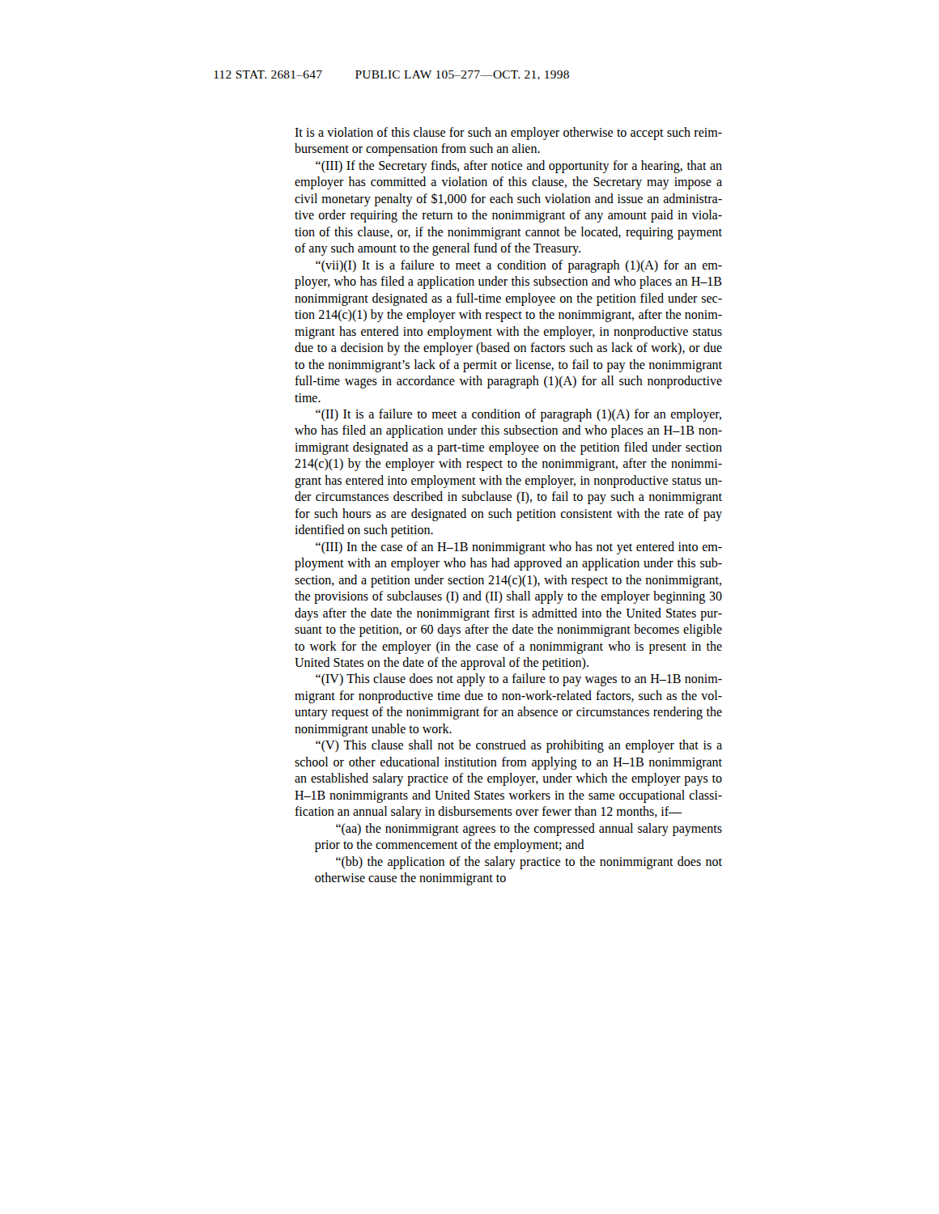112 STAT. 2681–647 PUBLIC LAW 105–277—OCT. 21, 1998
It is a violation of this clause for such an employer otherwise to accept such reimbursement or compensation from such an alien.
“(III) If the Secretary finds, after notice and opportunity for a hearing, that an employer has committed a violation of this clause, the Secretary may impose a civil monetary penalty of $1,000 for each such violation and issue an administrative order requiring the return to the nonimmigrant of any amount paid in violation of this clause, or, if the nonimmigrant cannot be located, requiring payment of any such amount to the general fund of the Treasury.
“(vii)(I) It is a failure to meet a condition of paragraph (1)(A) for an employer, who has filed a application under this subsection and who places an H–1B nonimmigrant designated as a full-time employee on the petition filed under section 214(c)(1) by the employer with respect to the nonimmigrant, after the nonimmigrant has entered into employment with the employer, in nonproductive status due to a decision by the employer (based on factors such as lack of work), or due to the nonimmigrant’s lack of a permit or license, to fail to pay the nonimmigrant full-time wages in accordance with paragraph (1)(A) for all such nonproductive time.
“(II) It is a failure to meet a condition of paragraph (1)(A) for an employer, who has filed an application under this subsection and who places an H–1B nonimmigrant designated as a part-time employee on the petition filed under section 214(c)(1) by the employer with respect to the nonimmigrant, after the nonimmigrant has entered into employment with the employer, in nonproductive status under circumstances described in subclause (I), to fail to pay such a nonimmigrant for such hours as are designated on such petition consistent with the rate of pay identified on such petition.
“(III) In the case of an H–1B nonimmigrant who has not yet entered into employment with an employer who has had approved an application under this subsection, and a petition under section 214(c)(1), with respect to the nonimmigrant, the provisions of subclauses (I) and (II) shall apply to the employer beginning 30 days after the date the nonimmigrant first is admitted into the United States pursuant to the petition, or 60 days after the date the nonimmigrant becomes eligible to work for the employer (in the case of a nonimmigrant who is present in the United States on the date of the approval of the petition).
“(IV) This clause does not apply to a failure to pay wages to an H–1B nonimmigrant for nonproductive time due to non-work-related factors, such as the voluntary request of the nonimmigrant for an absence or circumstances rendering the nonimmigrant unable to work.
“(V) This clause shall not be construed as prohibiting an employer that is a school or other educational institution from applying to an H–1B nonimmigrant an established salary practice of the employer, under which the employer pays to H–1B nonimmigrants and United States workers in the same occupational classification an annual salary in disbursements over fewer than 12 months, if—
“(aa) the nonimmigrant agrees to the compressed annual salary payments prior to the commencement of the employment; and
“(bb) the application of the salary practice to the nonimmigrant does not otherwise cause the nonimmigrant to